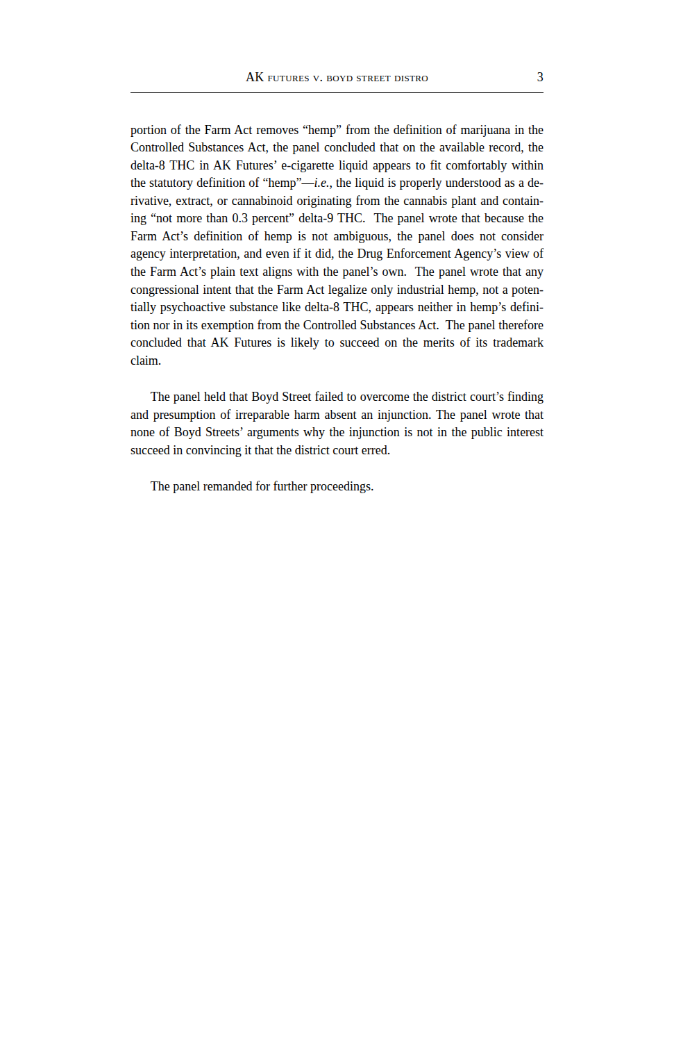AK Futures v. Boyd Street Distro 3
portion of the Farm Act removes “hemp” from the definition of marijuana in the Controlled Substances Act, the panel concluded that on the available record, the delta-8 THC in AK Futures’ e-cigarette liquid appears to fit comfortably within the statutory definition of “hemp”—i.e., the liquid is properly understood as a derivative, extract, or cannabinoid originating from the cannabis plant and containing “not more than 0.3 percent” delta-9 THC. The panel wrote that because the Farm Act’s definition of hemp is not ambiguous, the panel does not consider agency interpretation, and even if it did, the Drug Enforcement Agency’s view of the Farm Act’s plain text aligns with the panel’s own. The panel wrote that any congressional intent that the Farm Act legalize only industrial hemp, not a potentially psychoactive substance like delta-8 THC, appears neither in hemp’s definition nor in its exemption from the Controlled Substances Act. The panel therefore concluded that AK Futures is likely to succeed on the merits of its trademark claim.
The panel held that Boyd Street failed to overcome the district court’s finding and presumption of irreparable harm absent an injunction. The panel wrote that none of Boyd Streets’ arguments why the injunction is not in the public interest succeed in convincing it that the district court erred.
The panel remanded for further proceedings.